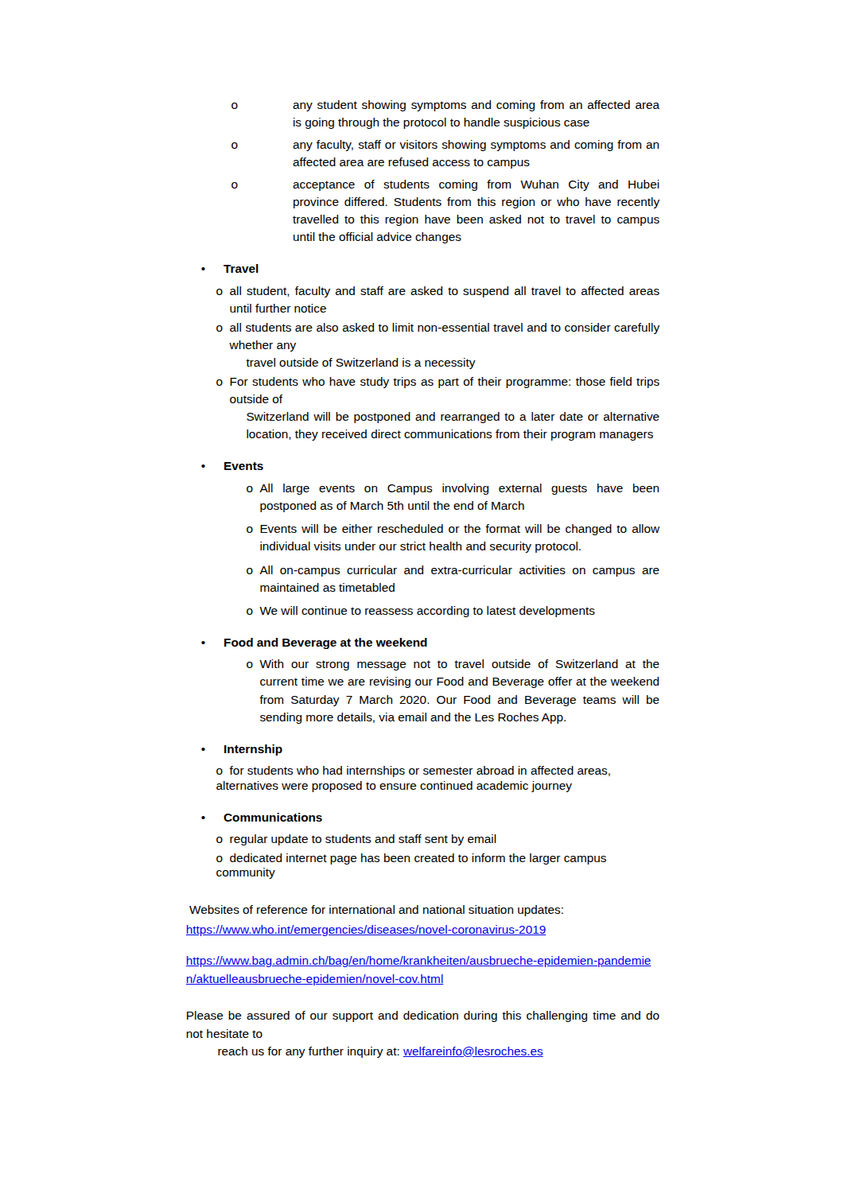o any student showing symptoms and coming from an affected area is going through the protocol to handle suspicious case
o any faculty, staff or visitors showing symptoms and coming from an affected area are refused access to campus
o acceptance of students coming from Wuhan City and Hubei province differed. Students from this region or who have recently travelled to this region have been asked not to travel to campus until the official advice changes
• Travel
o all student, faculty and staff are asked to suspend all travel to affected areas until further notice
o all students are also asked to limit non-essential travel and to consider carefully whether any travel outside of Switzerland is a necessity
o For students who have study trips as part of their programme: those field trips outside of Switzerland will be postponed and rearranged to a later date or alternative location, they received direct communications from their program managers
• Events
o All large events on Campus involving external guests have been postponed as of March 5th until the end of March
o Events will be either rescheduled or the format will be changed to allow individual visits under our strict health and security protocol.
o All on-campus curricular and extra-curricular activities on campus are maintained as timetabled
o We will continue to reassess according to latest developments
• Food and Beverage at the weekend
o With our strong message not to travel outside of Switzerland at the current time we are revising our Food and Beverage offer at the weekend from Saturday 7 March 2020. Our Food and Beverage teams will be sending more details, via email and the Les Roches App.
• Internship
o for students who had internships or semester abroad in affected areas,
alternatives were proposed to ensure continued academic journey
• Communications
o regular update to students and staff sent by email
o dedicated internet page has been created to inform the larger campus
community
Websites of reference for international and national situation updates:
https://www.who.int/emergencies/diseases/novel-coronavirus-2019
https://www.bag.admin.ch/bag/en/home/krankheiten/ausbrueche-epidemien-pandemien/aktuelleausbrueche-epidemien/novel-cov.html
Please be assured of our support and dedication during this challenging time and do not hesitate to reach us for any further inquiry at: welfareinfo@lesroches.es